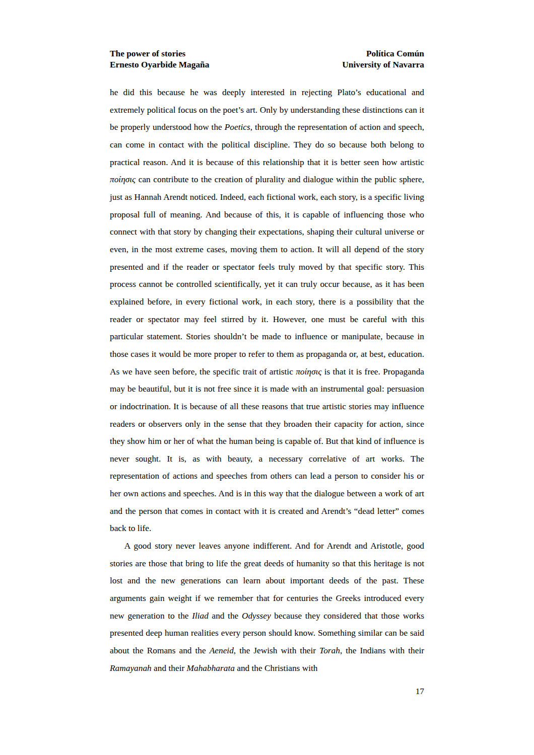| The power of stories | Política Común |
| Ernesto Oyarbide Magaña | University of Navarra |
he did this because he was deeply interested in rejecting Plato’s educational and extremely political focus on the poet’s art. Only by understanding these distinctions can it be properly understood how the Poetics, through the representation of action and speech, can come in contact with the political discipline. They do so because both belong to practical reason. And it is because of this relationship that it is better seen how artistic ποίησις can contribute to the creation of plurality and dialogue within the public sphere, just as Hannah Arendt noticed. Indeed, each fictional work, each story, is a specific living proposal full of meaning. And because of this, it is capable of influencing those who connect with that story by changing their expectations, shaping their cultural universe or even, in the most extreme cases, moving them to action. It will all depend of the story presented and if the reader or spectator feels truly moved by that specific story. This process cannot be controlled scientifically, yet it can truly occur because, as it has been explained before, in every fictional work, in each story, there is a possibility that the reader or spectator may feel stirred by it. However, one must be careful with this particular statement. Stories shouldn’t be made to influence or manipulate, because in those cases it would be more proper to refer to them as propaganda or, at best, education. As we have seen before, the specific trait of artistic ποίησις is that it is free. Propaganda may be beautiful, but it is not free since it is made with an instrumental goal: persuasion or indoctrination. It is because of all these reasons that true artistic stories may influence readers or observers only in the sense that they broaden their capacity for action, since they show him or her of what the human being is capable of. But that kind of influence is never sought. It is, as with beauty, a necessary correlative of art works. The representation of actions and speeches from others can lead a person to consider his or her own actions and speeches. And is in this way that the dialogue between a work of art and the person that comes in contact with it is created and Arendt’s “dead letter” comes back to life.
A good story never leaves anyone indifferent. And for Arendt and Aristotle, good stories are those that bring to life the great deeds of humanity so that this heritage is not lost and the new generations can learn about important deeds of the past. These arguments gain weight if we remember that for centuries the Greeks introduced every new generation to the Iliad and the Odyssey because they considered that those works presented deep human realities every person should know. Something similar can be said about the Romans and the Aeneid, the Jewish with their Torah, the Indians with their Ramayanah and their Mahabharata and the Christians with
17